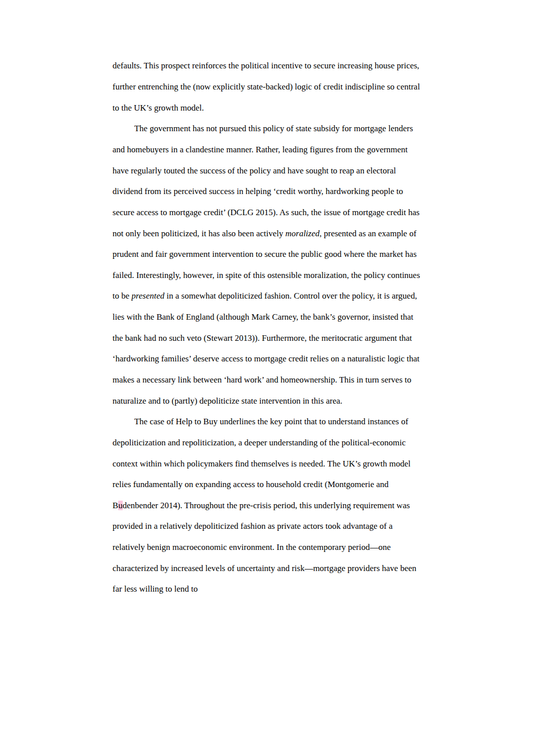defaults. This prospect reinforces the political incentive to secure increasing house prices, further entrenching the (now explicitly state-backed) logic of credit indiscipline so central to the UK’s growth model.
The government has not pursued this policy of state subsidy for mortgage lenders and homebuyers in a clandestine manner. Rather, leading figures from the government have regularly touted the success of the policy and have sought to reap an electoral dividend from its perceived success in helping ‘credit worthy, hardworking people to secure access to mortgage credit’ (DCLG 2015). As such, the issue of mortgage credit has not only been politicized, it has also been actively moralized, presented as an example of prudent and fair government intervention to secure the public good where the market has failed. Interestingly, however, in spite of this ostensible moralization, the policy continues to be presented in a somewhat depoliticized fashion. Control over the policy, it is argued, lies with the Bank of England (although Mark Carney, the bank’s governor, insisted that the bank had no such veto (Stewart 2013)). Furthermore, the meritocratic argument that ‘hardworking families’ deserve access to mortgage credit relies on a naturalistic logic that makes a necessary link between ‘hard work’ and homeownership. This in turn serves to naturalize and to (partly) depoliticize state intervention in this area.
The case of Help to Buy underlines the key point that to understand instances of depoliticization and repoliticization, a deeper understanding of the political-economic context within which policymakers find themselves is needed. The UK’s growth model relies fundamentally on expanding access to household credit (Montgomerie and Budenbender 2014). Throughout the pre-crisis period, this underlying requirement was provided in a relatively depoliticized fashion as private actors took advantage of a relatively benign macroeconomic environment. In the contemporary period—one characterized by increased levels of uncertainty and risk—mortgage providers have been far less willing to lend to